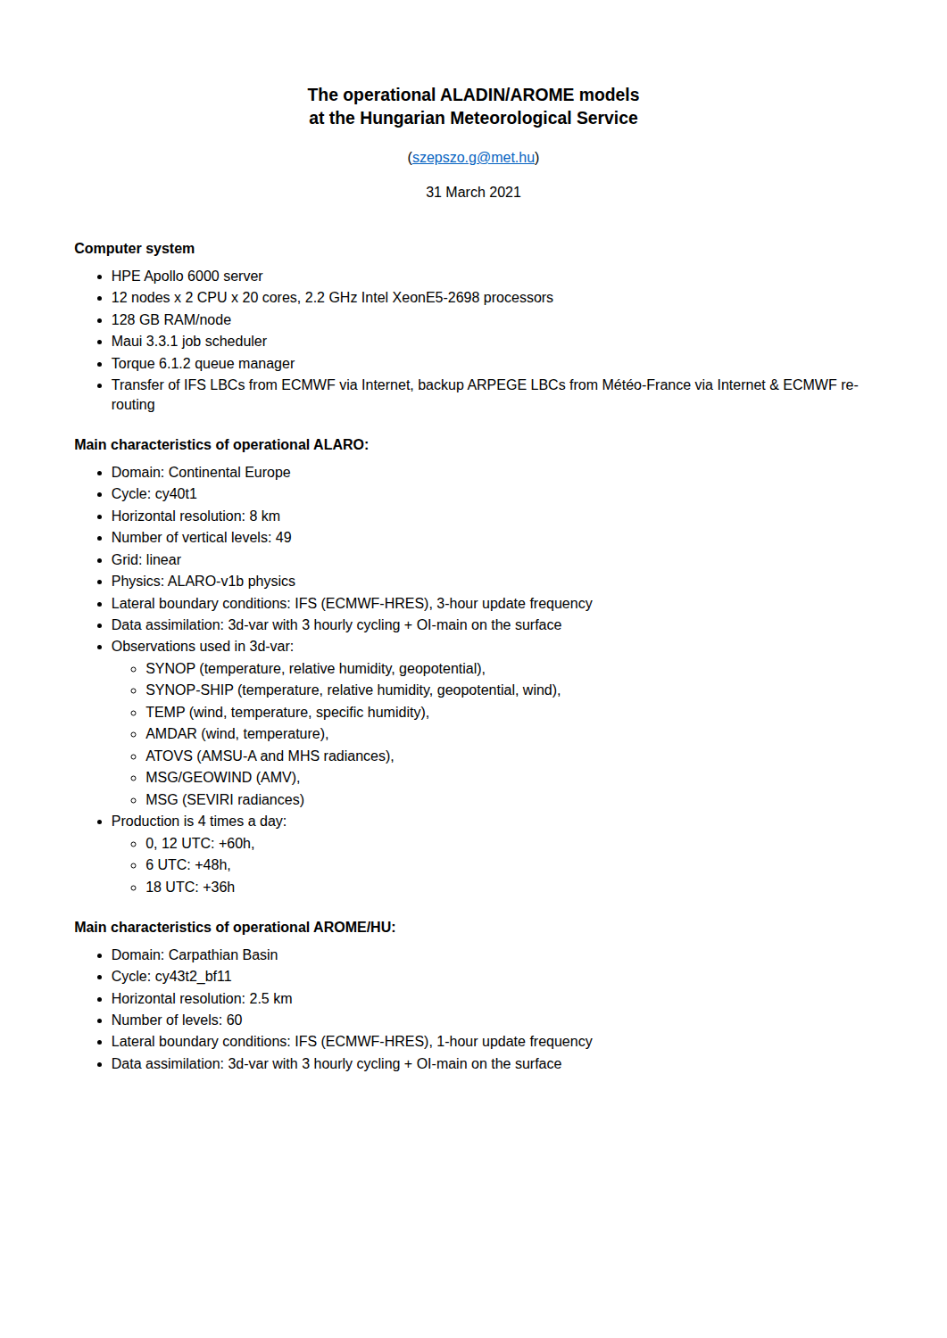The operational ALADIN/AROME models
at the Hungarian Meteorological Service
(szepszo.g@met.hu)
31 March 2021
Computer system
HPE Apollo 6000 server
12 nodes x 2 CPU x 20 cores, 2.2 GHz Intel XeonE5-2698 processors
128 GB RAM/node
Maui 3.3.1 job scheduler
Torque 6.1.2 queue manager
Transfer of IFS LBCs from ECMWF via Internet, backup ARPEGE LBCs from Météo-France via Internet & ECMWF re-routing
Main characteristics of operational ALARO:
Domain: Continental Europe
Cycle: cy40t1
Horizontal resolution: 8 km
Number of vertical levels: 49
Grid: linear
Physics: ALARO-v1b physics
Lateral boundary conditions: IFS (ECMWF-HRES), 3-hour update frequency
Data assimilation: 3d-var with 3 hourly cycling + OI-main on the surface
Observations used in 3d-var:
SYNOP (temperature, relative humidity, geopotential),
SYNOP-SHIP (temperature, relative humidity, geopotential, wind),
TEMP (wind, temperature, specific humidity),
AMDAR (wind, temperature),
ATOVS (AMSU-A and MHS radiances),
MSG/GEOWIND (AMV),
MSG (SEVIRI radiances)
Production is 4 times a day:
0, 12 UTC: +60h,
6 UTC: +48h,
18 UTC: +36h
Main characteristics of operational AROME/HU:
Domain: Carpathian Basin
Cycle: cy43t2_bf11
Horizontal resolution: 2.5 km
Number of levels: 60
Lateral boundary conditions: IFS (ECMWF-HRES), 1-hour update frequency
Data assimilation: 3d-var with 3 hourly cycling + OI-main on the surface